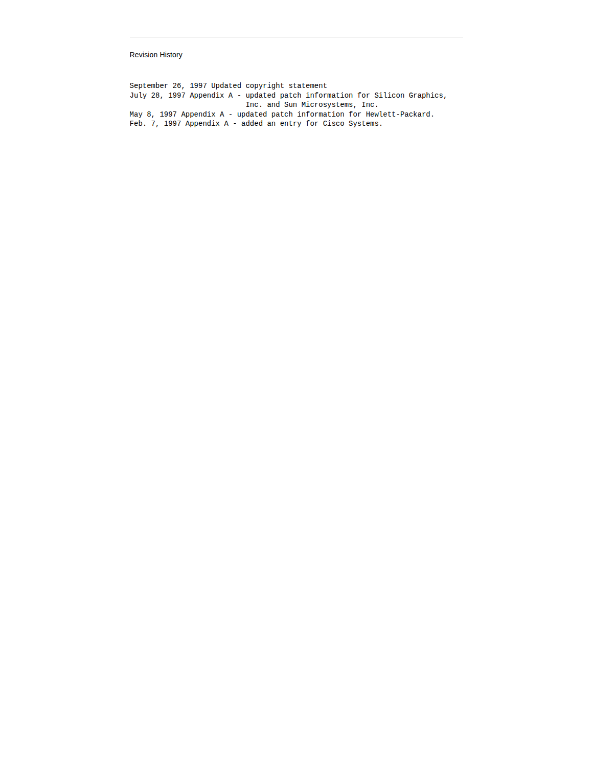Revision History
September 26, 1997 Updated copyright statement
July 28, 1997 Appendix A - updated patch information for Silicon Graphics,
                           Inc. and Sun Microsystems, Inc.
May 8, 1997 Appendix A - updated patch information for Hewlett-Packard.
Feb. 7, 1997 Appendix A - added an entry for Cisco Systems.